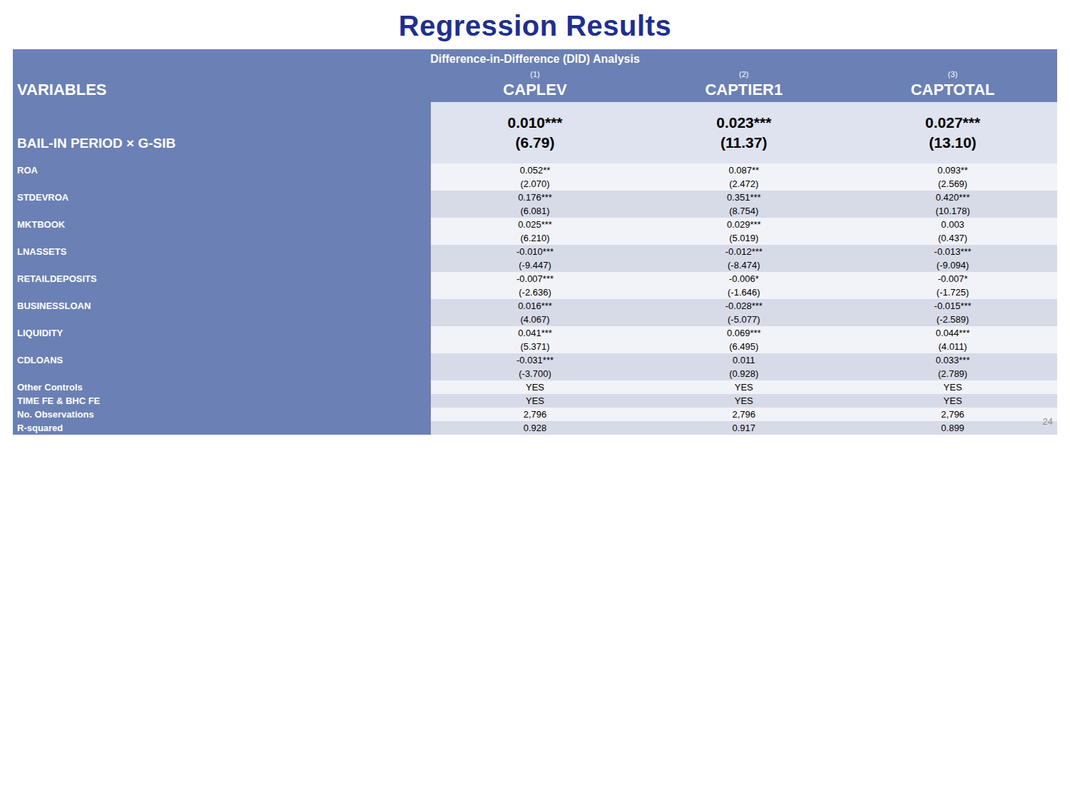Regression Results
| Difference-in-Difference (DID) Analysis |
| | (1) | (2) | (3) |
| VARIABLES | CAPLEV | CAPTIER1 | CAPTOTAL |
| BAIL-IN PERIOD × G-SIB | 0.010*** | 0.023*** | 0.027*** |
| (6.79) | (11.37) | (13.10) |
| ROA | 0.052** | 0.087** | 0.093** |
| | (2.070) | (2.472) | (2.569) |
| STDEVROA | 0.176*** | 0.351*** | 0.420*** |
| | (6.081) | (8.754) | (10.178) |
| MKTBOOK | 0.025*** | 0.029*** | 0.003 |
| | (6.210) | (5.019) | (0.437) |
| LNASSETS | -0.010*** | -0.012*** | -0.013*** |
| | (-9.447) | (-8.474) | (-9.094) |
| RETAILDEPOSITS | -0.007*** | -0.006* | -0.007* |
| | (-2.636) | (-1.646) | (-1.725) |
| BUSINESSLOAN | 0.016*** | -0.028*** | -0.015*** |
| | (4.067) | (-5.077) | (-2.589) |
| LIQUIDITY | 0.041*** | 0.069*** | 0.044*** |
| | (5.371) | (6.495) | (4.011) |
| CDLOANS | -0.031*** | 0.011 | 0.033*** |
| | (-3.700) | (0.928) | (2.789) |
| Other Controls | YES | YES | YES |
| TIME FE & BHC FE | YES | YES | YES |
| No. Observations | 2,796 | 2,796 | 2,796 |
| R-squared | 0.928 | 0.917 | 0.899 |
24